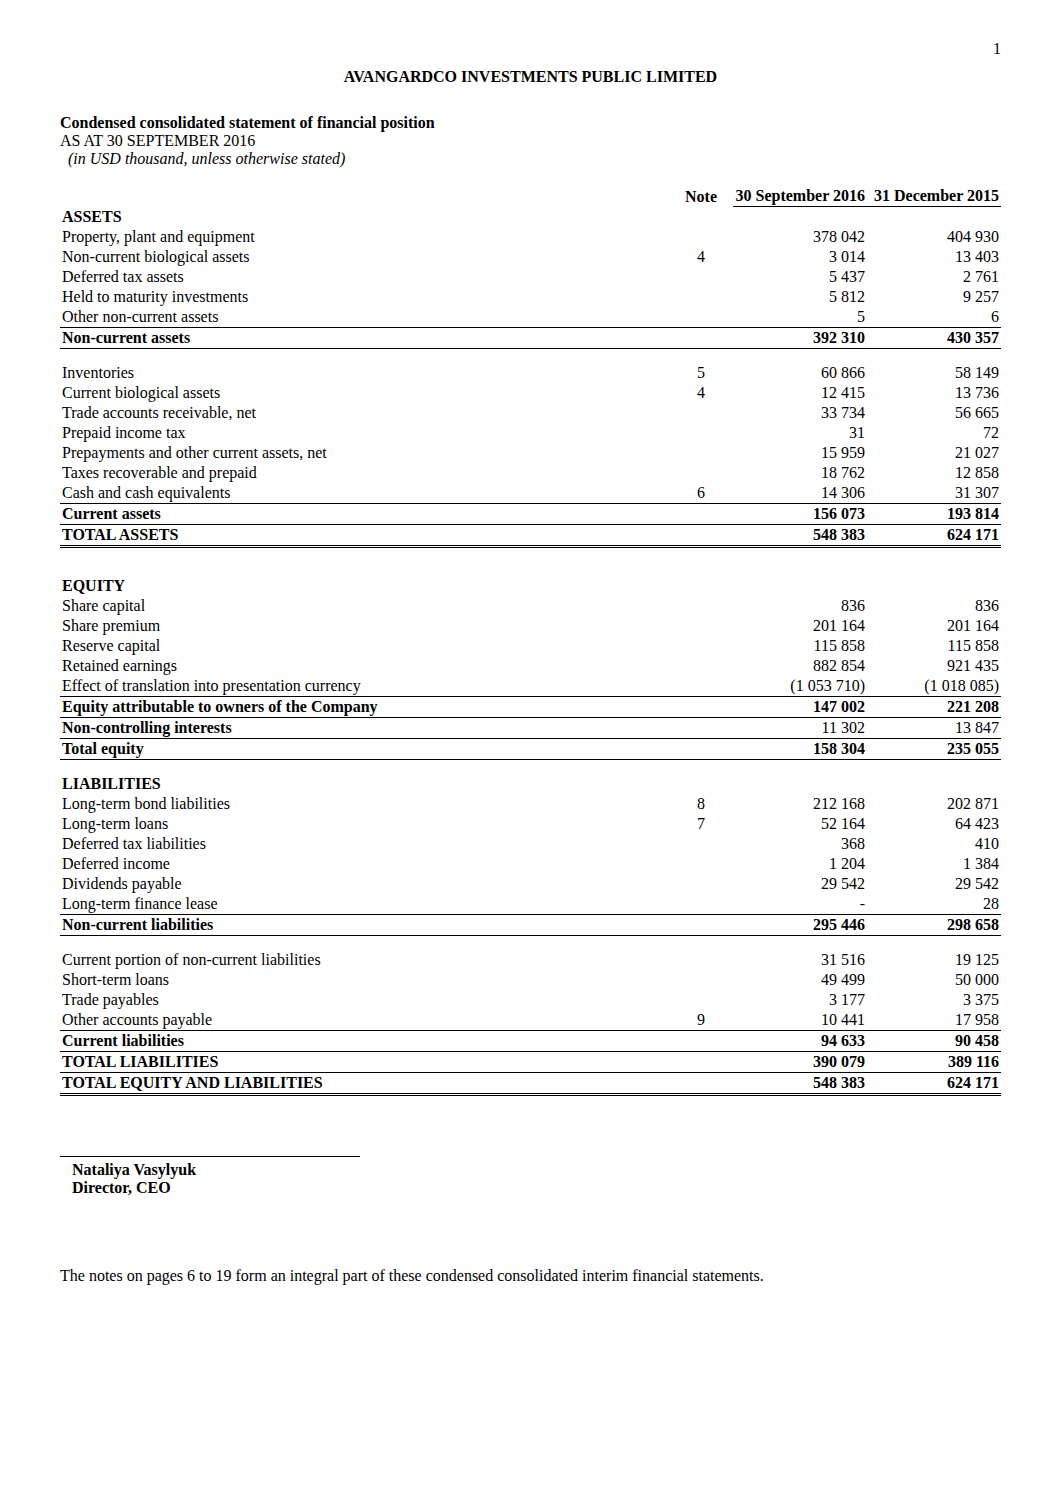1
AVANGARDCO INVESTMENTS PUBLIC LIMITED
Condensed consolidated statement of financial position
AS AT 30 SEPTEMBER 2016
(in USD thousand, unless otherwise stated)
| | Note | 30 September 2016 | 31 December 2015 |
| --- | --- | --- | --- |
| ASSETS | | | |
| Property, plant and equipment | | 378 042 | 404 930 |
| Non-current biological assets | 4 | 3 014 | 13 403 |
| Deferred tax assets | | 5 437 | 2 761 |
| Held to maturity investments | | 5 812 | 9 257 |
| Other non-current assets | | 5 | 6 |
| Non-current assets | | 392 310 | 430 357 |
| Inventories | 5 | 60 866 | 58 149 |
| Current biological assets | 4 | 12 415 | 13 736 |
| Trade accounts receivable, net | | 33 734 | 56 665 |
| Prepaid income tax | | 31 | 72 |
| Prepayments and other current assets, net | | 15 959 | 21 027 |
| Taxes recoverable and prepaid | | 18 762 | 12 858 |
| Cash and cash equivalents | 6 | 14 306 | 31 307 |
| Current assets | | 156 073 | 193 814 |
| TOTAL ASSETS | | 548 383 | 624 171 |
| EQUITY | | | |
| Share capital | | 836 | 836 |
| Share premium | | 201 164 | 201 164 |
| Reserve capital | | 115 858 | 115 858 |
| Retained earnings | | 882 854 | 921 435 |
| Effect of translation into presentation currency | | (1 053 710) | (1 018 085) |
| Equity attributable to owners of the Company | | 147 002 | 221 208 |
| Non-controlling interests | | 11 302 | 13 847 |
| Total equity | | 158 304 | 235 055 |
| LIABILITIES | | | |
| Long-term bond liabilities | 8 | 212 168 | 202 871 |
| Long-term loans | 7 | 52 164 | 64 423 |
| Deferred tax liabilities | | 368 | 410 |
| Deferred income | | 1 204 | 1 384 |
| Dividends payable | | 29 542 | 29 542 |
| Long-term finance lease | | - | 28 |
| Non-current liabilities | | 295 446 | 298 658 |
| Current portion of non-current liabilities | | 31 516 | 19 125 |
| Short-term loans | | 49 499 | 50 000 |
| Trade payables | | 3 177 | 3 375 |
| Other accounts payable | 9 | 10 441 | 17 958 |
| Current liabilities | | 94 633 | 90 458 |
| TOTAL LIABILITIES | | 390 079 | 389 116 |
| TOTAL EQUITY AND LIABILITIES | | 548 383 | 624 171 |
Nataliya Vasylyuk
Director, CEO
The notes on pages 6 to 19 form an integral part of these condensed consolidated interim financial statements.